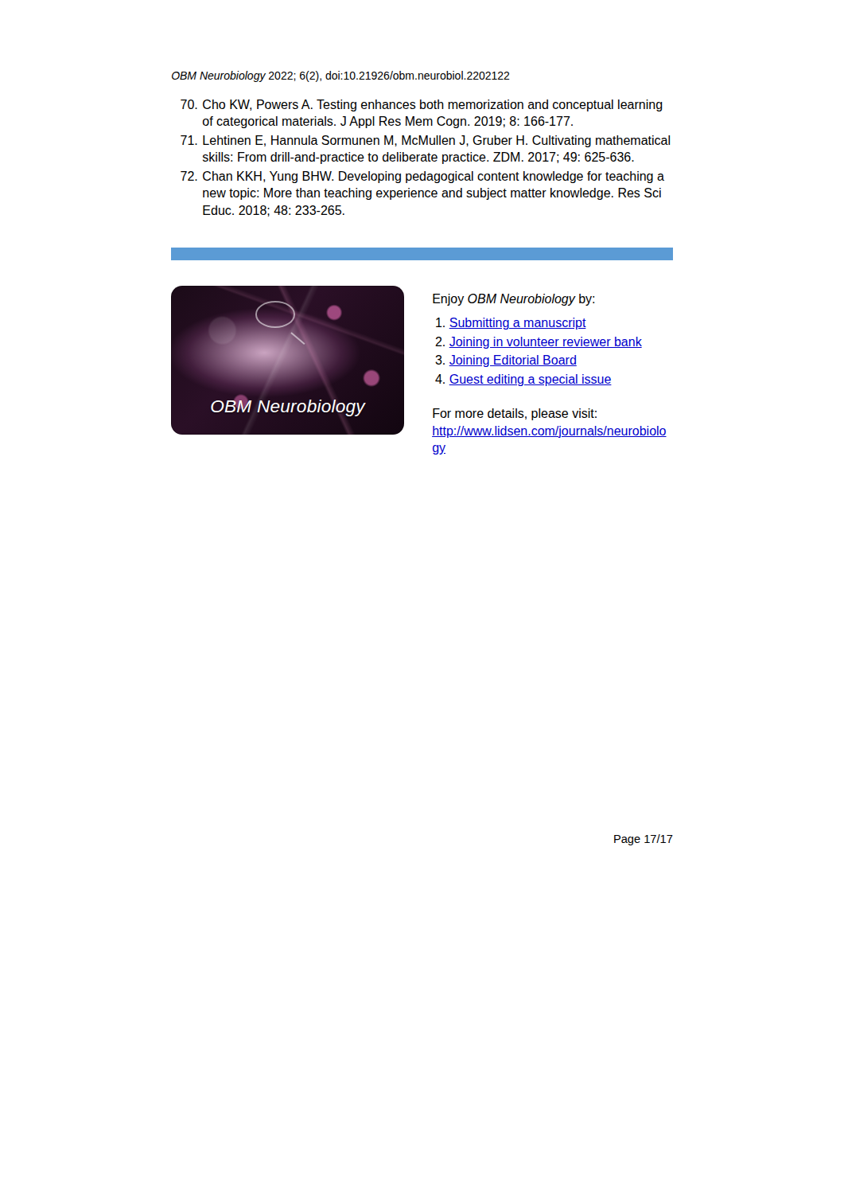OBM Neurobiology 2022; 6(2), doi:10.21926/obm.neurobiol.2202122
70. Cho KW, Powers A. Testing enhances both memorization and conceptual learning of categorical materials. J Appl Res Mem Cogn. 2019; 8: 166-177.
71. Lehtinen E, Hannula Sormunen M, McMullen J, Gruber H. Cultivating mathematical skills: From drill-and-practice to deliberate practice. ZDM. 2017; 49: 625-636.
72. Chan KKH, Yung BHW. Developing pedagogical content knowledge for teaching a new topic: More than teaching experience and subject matter knowledge. Res Sci Educ. 2018; 48: 233-265.
OBM Neurobiology
Enjoy OBM Neurobiology by:
Submitting a manuscript
Joining in volunteer reviewer bank
Joining Editorial Board
Guest editing a special issue
For more details, please visit:
http://www.lidsen.com/journals/neurobiology
Page 17/17